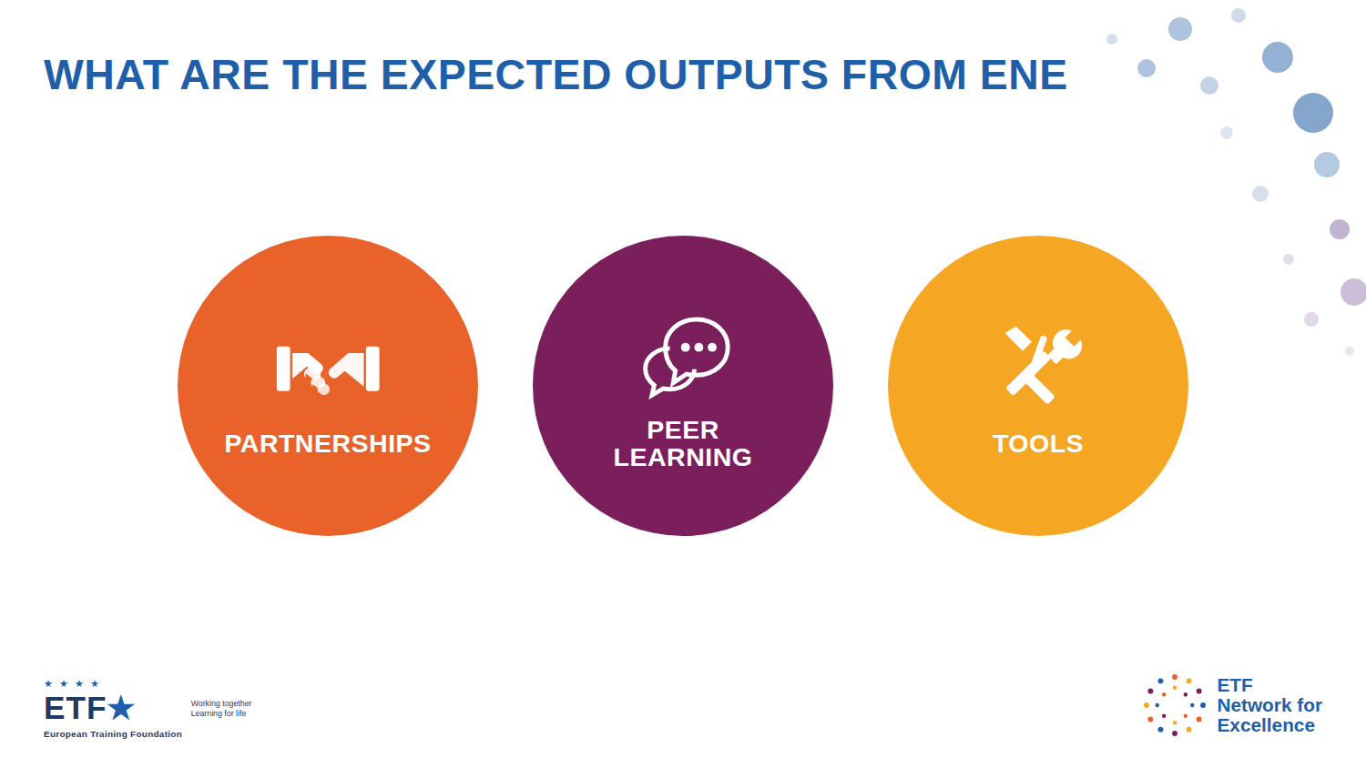What are the expected outputs from ENE
PARTNERSHIPS
PEER
LEARNING
TOOLS
★ ★ ★ ★ ETF★ European Training Foundation
Working together
Learning for life
ETF Network for Excellence